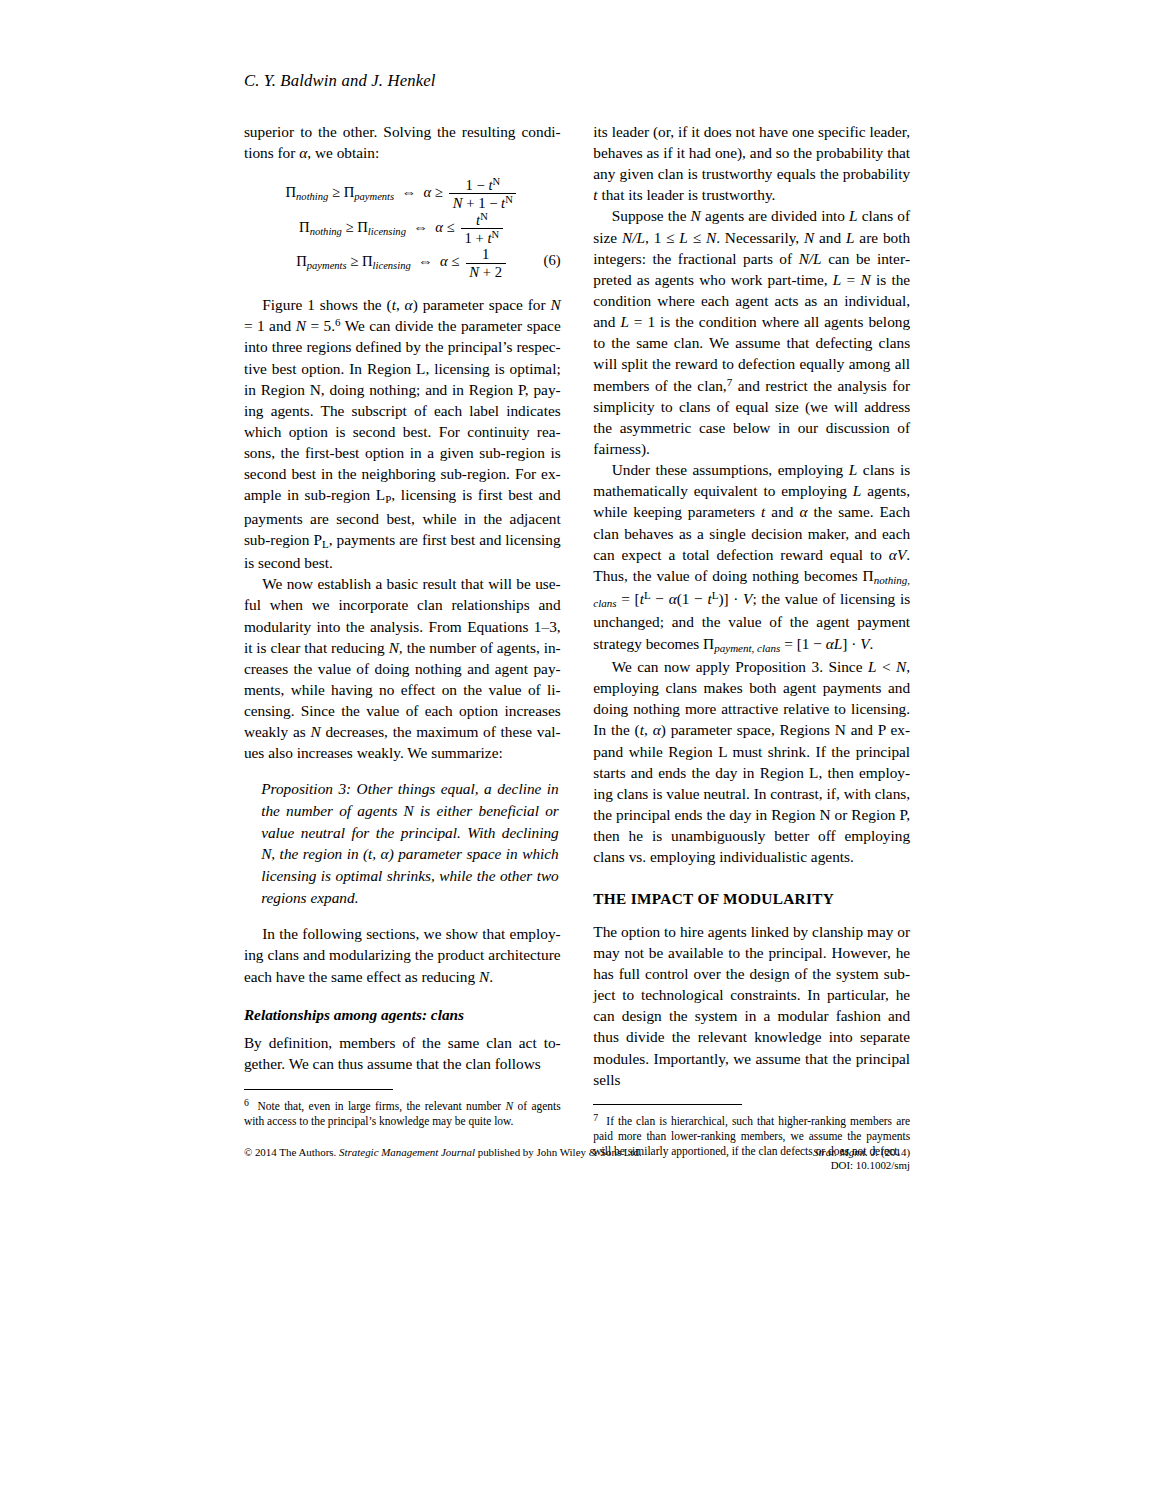C. Y. Baldwin and J. Henkel
superior to the other. Solving the resulting conditions for α, we obtain:
Πnothing ≥ Πpayments ⇔ α ≥ 1 − tN N + 1 − tN Πnothing ≥ Πlicensing ⇔ α ≤ tN 1 + tN Πpayments ≥ Πlicensing ⇔ α ≤ 1 N + 2 (6)
Figure 1 shows the (t, α) parameter space for N = 1 and N = 5.6 We can divide the parameter space into three regions defined by the principal’s respective best option. In Region L, licensing is optimal; in Region N, doing nothing; and in Region P, paying agents. The subscript of each label indicates which option is second best. For continuity reasons, the first-best option in a given sub-region is second best in the neighboring sub-region. For example in sub-region LP, licensing is first best and payments are second best, while in the adjacent sub-region PL, payments are first best and licensing is second best.
We now establish a basic result that will be useful when we incorporate clan relationships and modularity into the analysis. From Equations 1–3, it is clear that reducing N, the number of agents, increases the value of doing nothing and agent payments, while having no effect on the value of licensing. Since the value of each option increases weakly as N decreases, the maximum of these values also increases weakly. We summarize:
Proposition 3: Other things equal, a decline in the number of agents N is either beneficial or value neutral for the principal. With declining N, the region in (t, α) parameter space in which licensing is optimal shrinks, while the other two regions expand.
In the following sections, we show that employing clans and modularizing the product architecture each have the same effect as reducing N.
Relationships among agents: clans
By definition, members of the same clan act together. We can thus assume that the clan follows
6 Note that, even in large firms, the relevant number N of agents with access to the principal’s knowledge may be quite low.
its leader (or, if it does not have one specific leader, behaves as if it had one), and so the probability that any given clan is trustworthy equals the probability t that its leader is trustworthy.
Suppose the N agents are divided into L clans of size N/L, 1 ≤ L ≤ N. Necessarily, N and L are both integers: the fractional parts of N/L can be interpreted as agents who work part-time, L = N is the condition where each agent acts as an individual, and L = 1 is the condition where all agents belong to the same clan. We assume that defecting clans will split the reward to defection equally among all members of the clan,7 and restrict the analysis for simplicity to clans of equal size (we will address the asymmetric case below in our discussion of fairness).
Under these assumptions, employing L clans is mathematically equivalent to employing L agents, while keeping parameters t and α the same. Each clan behaves as a single decision maker, and each can expect a total defection reward equal to αV. Thus, the value of doing nothing becomes Πnothing, clans = [tL − α(1 − tL)] · V; the value of licensing is unchanged; and the value of the agent payment strategy becomes Πpayment, clans = [1 − αL] · V.
We can now apply Proposition 3. Since L < N, employing clans makes both agent payments and doing nothing more attractive relative to licensing. In the (t, α) parameter space, Regions N and P expand while Region L must shrink. If the principal starts and ends the day in Region L, then employing clans is value neutral. In contrast, if, with clans, the principal ends the day in Region N or Region P, then he is unambiguously better off employing clans vs. employing individualistic agents.
The impact of modularity
The option to hire agents linked by clanship may or may not be available to the principal. However, he has full control over the design of the system subject to technological constraints. In particular, he can design the system in a modular fashion and thus divide the relevant knowledge into separate modules. Importantly, we assume that the principal sells
7 If the clan is hierarchical, such that higher-ranking members are paid more than lower-ranking members, we assume the payments will be similarly apportioned, if the clan defects or does not defect.
© 2014 The Authors. Strategic Management Journal published by John Wiley & Sons Ltd.
Strat. Mgmt. J. (2014)
DOI: 10.1002/smj